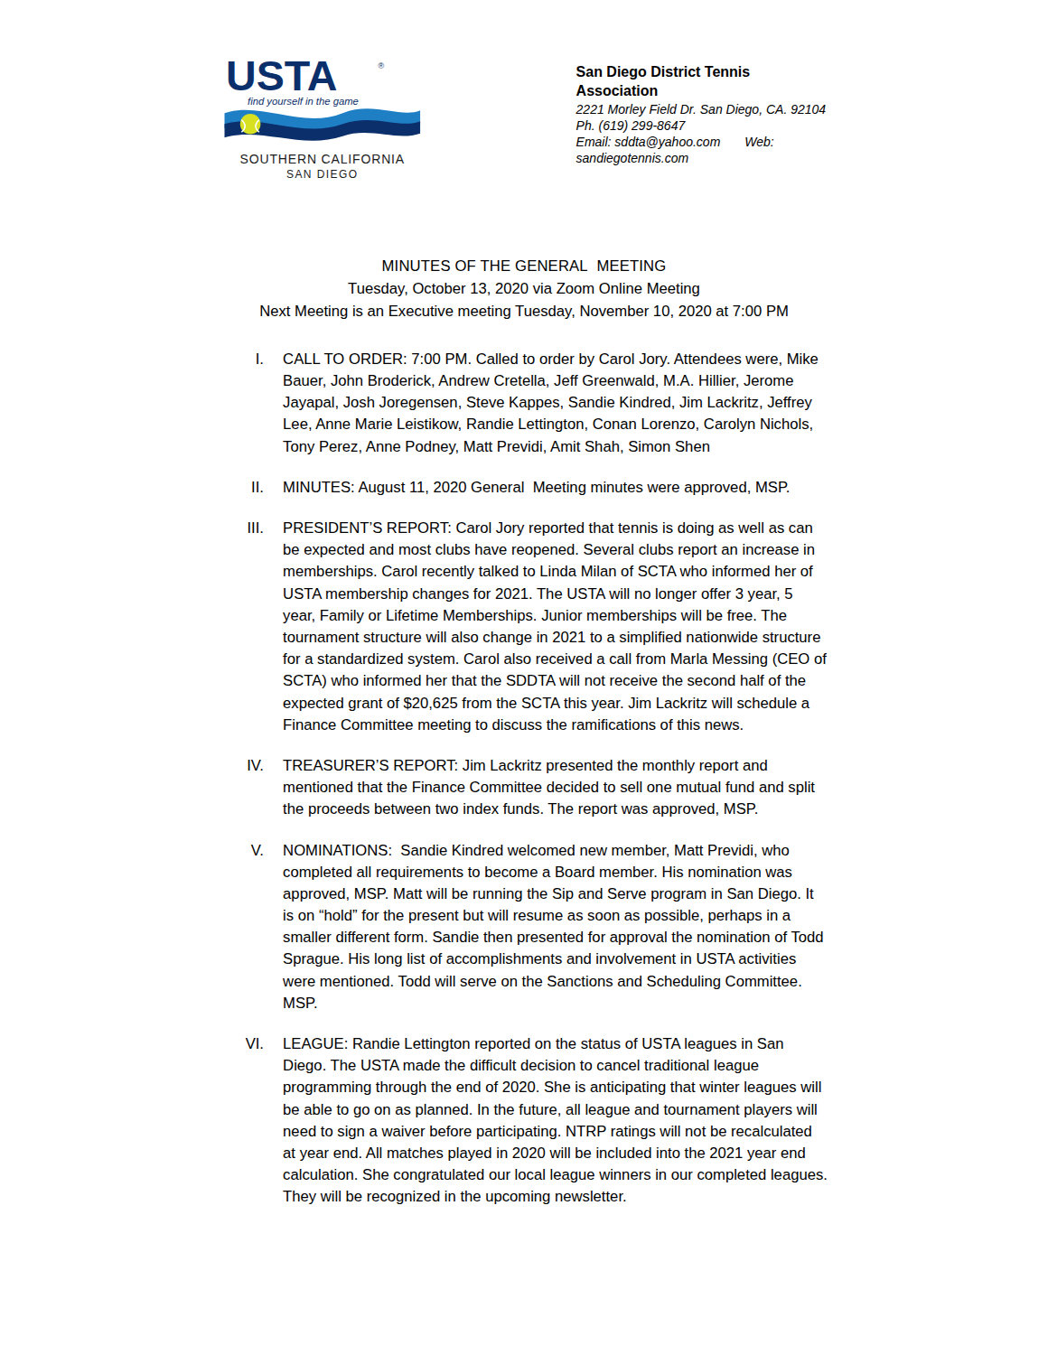USTA ® find yourself in the game
SOUTHERN CALIFORNIA
SAN DIEGO
San Diego District Tennis Association
2221 Morley Field Dr. San Diego, CA. 92104
Ph. (619) 299-8647
Email: sddta@yahoo.com Web: sandiegotennis.com
MINUTES OF THE GENERAL MEETING
Tuesday, October 13, 2020 via Zoom Online Meeting
Next Meeting is an Executive meeting Tuesday, November 10, 2020 at 7:00 PM
I.
CALL TO ORDER: 7:00 PM. Called to order by Carol Jory. Attendees were, Mike Bauer, John Broderick, Andrew Cretella, Jeff Greenwald, M.A. Hillier, Jerome Jayapal, Josh Joregensen, Steve Kappes, Sandie Kindred, Jim Lackritz, Jeffrey Lee, Anne Marie Leistikow, Randie Lettington, Conan Lorenzo, Carolyn Nichols, Tony Perez, Anne Podney, Matt Previdi, Amit Shah, Simon Shen
II.
MINUTES: August 11, 2020 General Meeting minutes were approved, MSP.
III.
PRESIDENT’S REPORT: Carol Jory reported that tennis is doing as well as can be expected and most clubs have reopened. Several clubs report an increase in memberships. Carol recently talked to Linda Milan of SCTA who informed her of USTA membership changes for 2021. The USTA will no longer offer 3 year, 5 year, Family or Lifetime Memberships. Junior memberships will be free. The tournament structure will also change in 2021 to a simplified nationwide structure for a standardized system. Carol also received a call from Marla Messing (CEO of SCTA) who informed her that the SDDTA will not receive the second half of the expected grant of $20,625 from the SCTA this year. Jim Lackritz will schedule a Finance Committee meeting to discuss the ramifications of this news.
IV.
TREASURER’S REPORT: Jim Lackritz presented the monthly report and mentioned that the Finance Committee decided to sell one mutual fund and split the proceeds between two index funds. The report was approved, MSP.
V.
NOMINATIONS: Sandie Kindred welcomed new member, Matt Previdi, who completed all requirements to become a Board member. His nomination was approved, MSP. Matt will be running the Sip and Serve program in San Diego. It is on “hold” for the present but will resume as soon as possible, perhaps in a smaller different form. Sandie then presented for approval the nomination of Todd Sprague. His long list of accomplishments and involvement in USTA activities were mentioned. Todd will serve on the Sanctions and Scheduling Committee. MSP.
VI.
LEAGUE: Randie Lettington reported on the status of USTA leagues in San Diego. The USTA made the difficult decision to cancel traditional league programming through the end of 2020. She is anticipating that winter leagues will be able to go on as planned. In the future, all league and tournament players will need to sign a waiver before participating. NTRP ratings will not be recalculated at year end. All matches played in 2020 will be included into the 2021 year end calculation. She congratulated our local league winners in our completed leagues. They will be recognized in the upcoming newsletter.